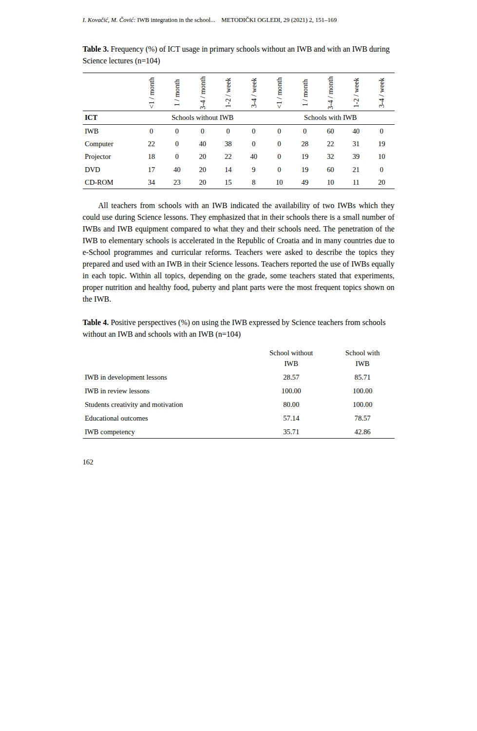I. Kovačić, M. Čović: IWB integration in the school... METODIČKI OGLEDI, 29 (2021) 2, 151–169
Table 3. Frequency (%) of ICT usage in primary schools without an IWB and with an IWB during Science lectures (n=104)
| | <1 / month | 1 / month | 3-4 / month | 1-2 / week | 3-4 / week | <1 / month | 1 / month | 3-4 / month | 1-2 / week | 3-4 / week |
| --- | --- | --- | --- | --- | --- | --- | --- | --- | --- | --- |
| ICT | Schools without IWB | Schools with IWB |
| IWB | 0 | 0 | 0 | 0 | 0 | 0 | 0 | 60 | 40 | 0 |
| Computer | 22 | 0 | 40 | 38 | 0 | 0 | 28 | 22 | 31 | 19 |
| Projector | 18 | 0 | 20 | 22 | 40 | 0 | 19 | 32 | 39 | 10 |
| DVD | 17 | 40 | 20 | 14 | 9 | 0 | 19 | 60 | 21 | 0 |
| CD-ROM | 34 | 23 | 20 | 15 | 8 | 10 | 49 | 10 | 11 | 20 |
All teachers from schools with an IWB indicated the availability of two IWBs which they could use during Science lessons. They emphasized that in their schools there is a small number of IWBs and IWB equipment compared to what they and their schools need. The penetration of the IWB to elementary schools is accelerated in the Republic of Croatia and in many countries due to e-School programmes and curricular reforms. Teachers were asked to describe the topics they prepared and used with an IWB in their Science lessons. Teachers reported the use of IWBs equally in each topic. Within all topics, depending on the grade, some teachers stated that experiments, proper nutrition and healthy food, puberty and plant parts were the most frequent topics shown on the IWB.
Table 4. Positive perspectives (%) on using the IWB expressed by Science teachers from schools without an IWB and schools with an IWB (n=104)
| | School without IWB | School with IWB |
| --- | --- | --- |
| IWB in development lessons | 28.57 | 85.71 |
| IWB in review lessons | 100.00 | 100.00 |
| Students creativity and motivation | 80.00 | 100.00 |
| Educational outcomes | 57.14 | 78.57 |
| IWB competency | 35.71 | 42.86 |
162